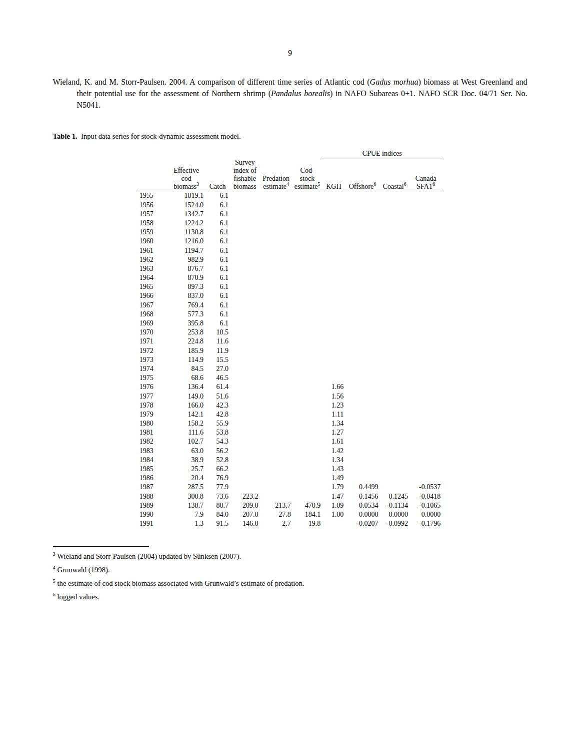9
Wieland, K. and M. Storr-Paulsen. 2004. A comparison of different time series of Atlantic cod (Gadus morhua) biomass at West Greenland and their potential use for the assessment of Northern shrimp (Pandalus borealis) in NAFO Subareas 0+1. NAFO SCR Doc. 04/71 Ser. No. N5041.
Table 1. Input data series for stock-dynamic assessment model.
| | CPUE indices |
| --- | --- |
| | Effective cod biomass 3 | Catch | Survey index of fishable biomass | Predation estimate 4 | Cod-stock estimate 5 | KGH | Offshore 6 | Coastal 6 | Canada SFA1 6 |
| 1955 | 1819.1 | 6.1 | | | | | | | |
| 1956 | 1524.0 | 6.1 | | | | | | | |
| 1957 | 1342.7 | 6.1 | | | | | | | |
| 1958 | 1224.2 | 6.1 | | | | | | | |
| 1959 | 1130.8 | 6.1 | | | | | | | |
| 1960 | 1216.0 | 6.1 | | | | | | | |
| 1961 | 1194.7 | 6.1 | | | | | | | |
| 1962 | 982.9 | 6.1 | | | | | | | |
| 1963 | 876.7 | 6.1 | | | | | | | |
| 1964 | 870.9 | 6.1 | | | | | | | |
| 1965 | 897.3 | 6.1 | | | | | | | |
| 1966 | 837.0 | 6.1 | | | | | | | |
| 1967 | 769.4 | 6.1 | | | | | | | |
| 1968 | 577.3 | 6.1 | | | | | | | |
| 1969 | 395.8 | 6.1 | | | | | | | |
| 1970 | 253.8 | 10.5 | | | | | | | |
| 1971 | 224.8 | 11.6 | | | | | | | |
| 1972 | 185.9 | 11.9 | | | | | | | |
| 1973 | 114.9 | 15.5 | | | | | | | |
| 1974 | 84.5 | 27.0 | | | | | | | |
| 1975 | 68.6 | 46.5 | | | | | | | |
| 1976 | 136.4 | 61.4 | | | | 1.66 | | | |
| 1977 | 149.0 | 51.6 | | | | 1.56 | | | |
| 1978 | 166.0 | 42.3 | | | | 1.23 | | | |
| 1979 | 142.1 | 42.8 | | | | 1.11 | | | |
| 1980 | 158.2 | 55.9 | | | | 1.34 | | | |
| 1981 | 111.6 | 53.8 | | | | 1.27 | | | |
| 1982 | 102.7 | 54.3 | | | | 1.61 | | | |
| 1983 | 63.0 | 56.2 | | | | 1.42 | | | |
| 1984 | 38.9 | 52.8 | | | | 1.34 | | | |
| 1985 | 25.7 | 66.2 | | | | 1.43 | | | |
| 1986 | 20.4 | 76.9 | | | | 1.49 | | | |
| 1987 | 287.5 | 77.9 | | | | 1.79 | 0.4499 | | -0.0537 |
| 1988 | 300.8 | 73.6 | 223.2 | | | 1.47 | 0.1456 | 0.1245 | -0.0418 |
| 1989 | 138.7 | 80.7 | 209.0 | 213.7 | 470.9 | 1.09 | 0.0534 | -0.1134 | -0.1065 |
| 1990 | 7.9 | 84.0 | 207.0 | 27.8 | 184.1 | 1.00 | 0.0000 | 0.0000 | 0.0000 |
| 1991 | 1.3 | 91.5 | 146.0 | 2.7 | 19.8 | | -0.0207 | -0.0992 | -0.1796 |
3 Wieland and Storr-Paulsen (2004) updated by Sünksen (2007).
4 Grunwald (1998).
5 the estimate of cod stock biomass associated with Grunwald’s estimate of predation.
6 logged values.